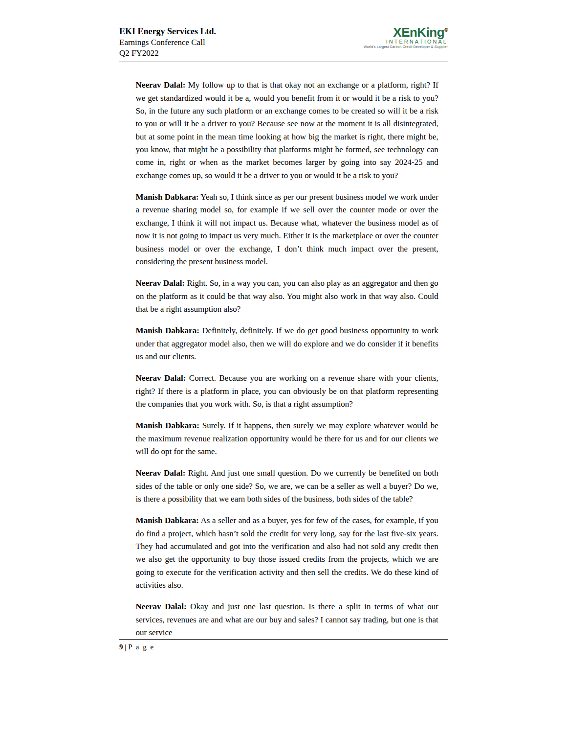EKI Energy Services Ltd.
Earnings Conference Call
Q2 FY2022
XEn King®
INTERNATIONAL
World's Largest Carbon Credit Developer & Supplier
Neerav Dalal: My follow up to that is that okay not an exchange or a platform, right? If we get standardized would it be a, would you benefit from it or would it be a risk to you? So, in the future any such platform or an exchange comes to be created so will it be a risk to you or will it be a driver to you? Because see now at the moment it is all disintegrated, but at some point in the mean time looking at how big the market is right, there might be, you know, that might be a possibility that platforms might be formed, see technology can come in, right or when as the market becomes larger by going into say 2024-25 and exchange comes up, so would it be a driver to you or would it be a risk to you?
Manish Dabkara: Yeah so, I think since as per our present business model we work under a revenue sharing model so, for example if we sell over the counter mode or over the exchange, I think it will not impact us. Because what, whatever the business model as of now it is not going to impact us very much. Either it is the marketplace or over the counter business model or over the exchange, I don’t think much impact over the present, considering the present business model.
Neerav Dalal: Right. So, in a way you can, you can also play as an aggregator and then go on the platform as it could be that way also. You might also work in that way also. Could that be a right assumption also?
Manish Dabkara: Definitely, definitely. If we do get good business opportunity to work under that aggregator model also, then we will do explore and we do consider if it benefits us and our clients.
Neerav Dalal: Correct. Because you are working on a revenue share with your clients, right? If there is a platform in place, you can obviously be on that platform representing the companies that you work with. So, is that a right assumption?
Manish Dabkara: Surely. If it happens, then surely we may explore whatever would be the maximum revenue realization opportunity would be there for us and for our clients we will do opt for the same.
Neerav Dalal: Right. And just one small question. Do we currently be benefited on both sides of the table or only one side? So, we are, we can be a seller as well a buyer? Do we, is there a possibility that we earn both sides of the business, both sides of the table?
Manish Dabkara: As a seller and as a buyer, yes for few of the cases, for example, if you do find a project, which hasn’t sold the credit for very long, say for the last five-six years. They had accumulated and got into the verification and also had not sold any credit then we also get the opportunity to buy those issued credits from the projects, which we are going to execute for the verification activity and then sell the credits. We do these kind of activities also.
Neerav Dalal: Okay and just one last question. Is there a split in terms of what our services, revenues are and what are our buy and sales? I cannot say trading, but one is that our service
9 | P a g e